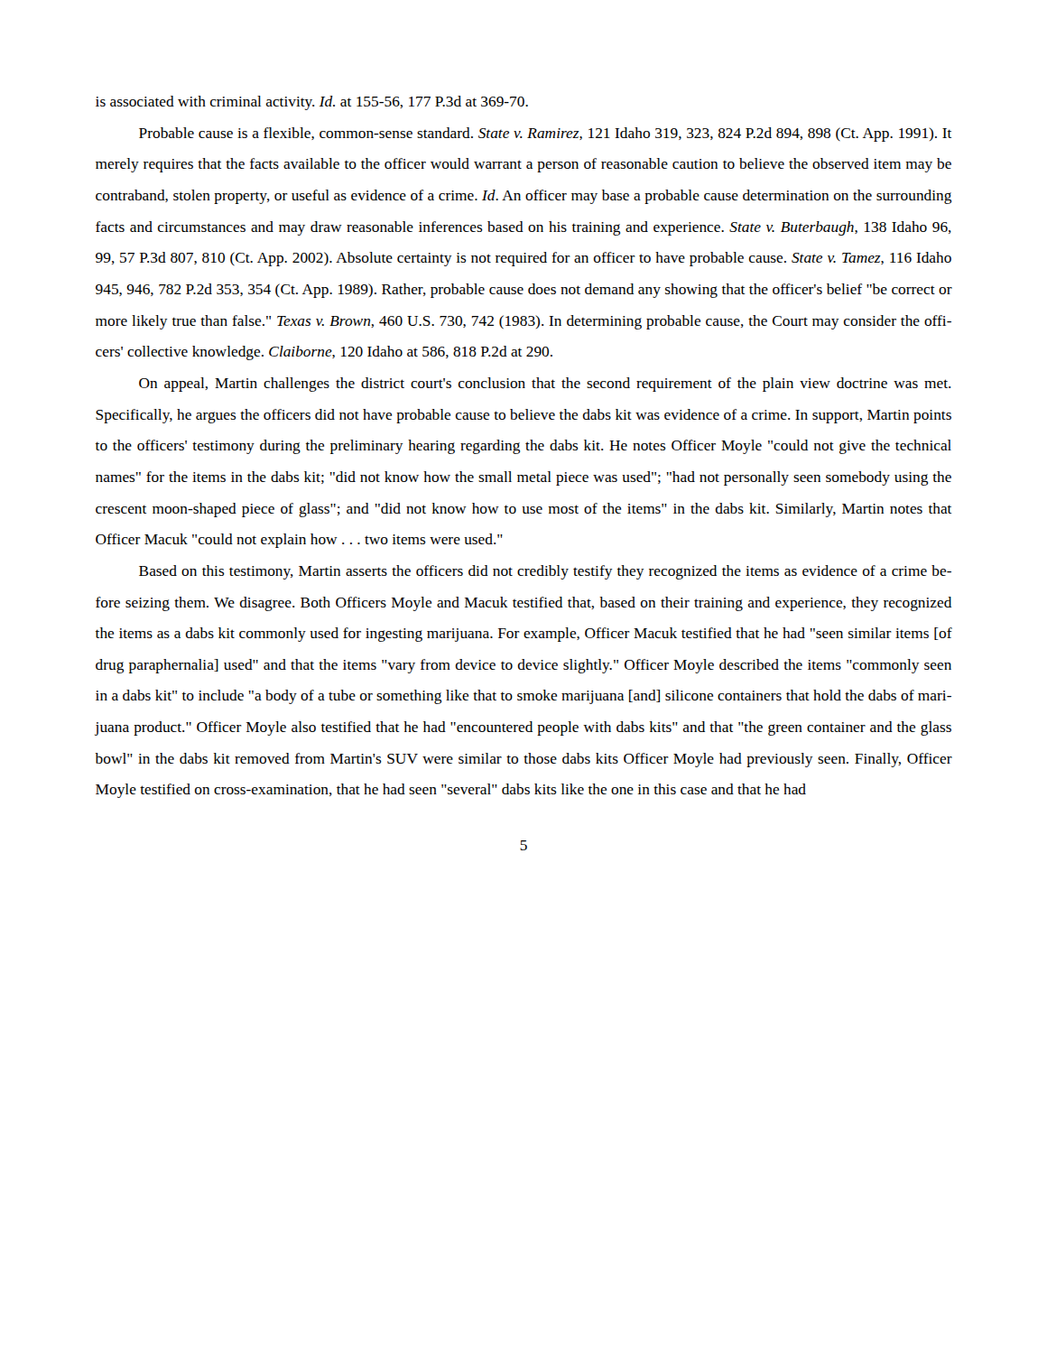is associated with criminal activity. Id. at 155-56, 177 P.3d at 369-70.
Probable cause is a flexible, common-sense standard. State v. Ramirez, 121 Idaho 319, 323, 824 P.2d 894, 898 (Ct. App. 1991). It merely requires that the facts available to the officer would warrant a person of reasonable caution to believe the observed item may be contraband, stolen property, or useful as evidence of a crime. Id. An officer may base a probable cause determination on the surrounding facts and circumstances and may draw reasonable inferences based on his training and experience. State v. Buterbaugh, 138 Idaho 96, 99, 57 P.3d 807, 810 (Ct. App. 2002). Absolute certainty is not required for an officer to have probable cause. State v. Tamez, 116 Idaho 945, 946, 782 P.2d 353, 354 (Ct. App. 1989). Rather, probable cause does not demand any showing that the officer's belief "be correct or more likely true than false." Texas v. Brown, 460 U.S. 730, 742 (1983). In determining probable cause, the Court may consider the officers' collective knowledge. Claiborne, 120 Idaho at 586, 818 P.2d at 290.
On appeal, Martin challenges the district court's conclusion that the second requirement of the plain view doctrine was met. Specifically, he argues the officers did not have probable cause to believe the dabs kit was evidence of a crime. In support, Martin points to the officers' testimony during the preliminary hearing regarding the dabs kit. He notes Officer Moyle "could not give the technical names" for the items in the dabs kit; "did not know how the small metal piece was used"; "had not personally seen somebody using the crescent moon-shaped piece of glass"; and "did not know how to use most of the items" in the dabs kit. Similarly, Martin notes that Officer Macuk "could not explain how . . . two items were used."
Based on this testimony, Martin asserts the officers did not credibly testify they recognized the items as evidence of a crime before seizing them. We disagree. Both Officers Moyle and Macuk testified that, based on their training and experience, they recognized the items as a dabs kit commonly used for ingesting marijuana. For example, Officer Macuk testified that he had "seen similar items [of drug paraphernalia] used" and that the items "vary from device to device slightly." Officer Moyle described the items "commonly seen in a dabs kit" to include "a body of a tube or something like that to smoke marijuana [and] silicone containers that hold the dabs of marijuana product." Officer Moyle also testified that he had "encountered people with dabs kits" and that "the green container and the glass bowl" in the dabs kit removed from Martin's SUV were similar to those dabs kits Officer Moyle had previously seen. Finally, Officer Moyle testified on cross-examination, that he had seen "several" dabs kits like the one in this case and that he had
5